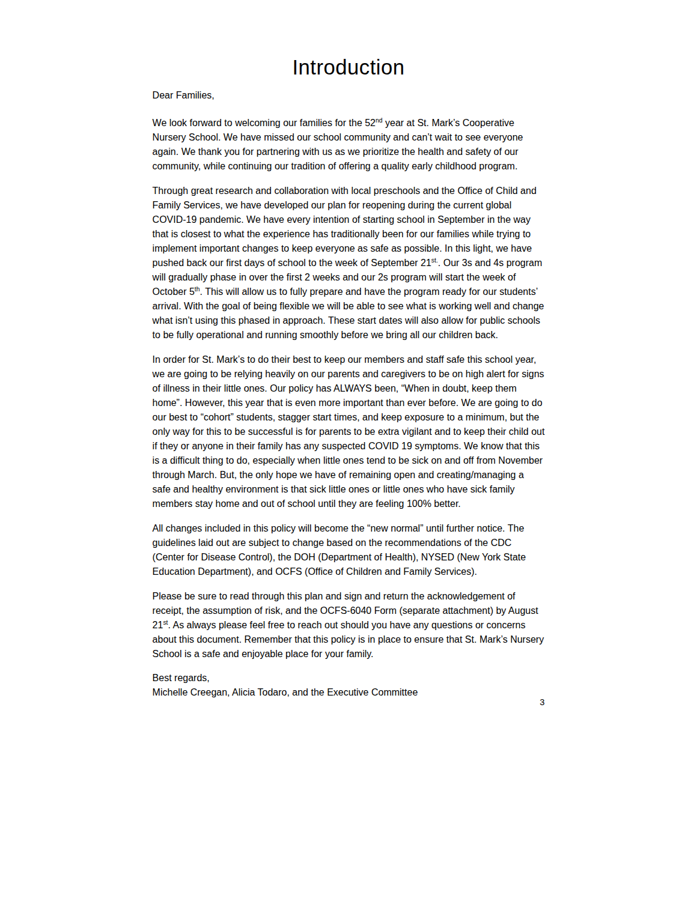Introduction
Dear Families,
We look forward to welcoming our families for the 52nd year at St. Mark’s Cooperative Nursery School. We have missed our school community and can’t wait to see everyone again. We thank you for partnering with us as we prioritize the health and safety of our community, while continuing our tradition of offering a quality early childhood program.
Through great research and collaboration with local preschools and the Office of Child and Family Services, we have developed our plan for reopening during the current global COVID-19 pandemic. We have every intention of starting school in September in the way that is closest to what the experience has traditionally been for our families while trying to implement important changes to keep everyone as safe as possible. In this light, we have pushed back our first days of school to the week of September 21st.. Our 3s and 4s program will gradually phase in over the first 2 weeks and our 2s program will start the week of October 5th. This will allow us to fully prepare and have the program ready for our students’ arrival. With the goal of being flexible we will be able to see what is working well and change what isn’t using this phased in approach. These start dates will also allow for public schools to be fully operational and running smoothly before we bring all our children back.
In order for St. Mark’s to do their best to keep our members and staff safe this school year, we are going to be relying heavily on our parents and caregivers to be on high alert for signs of illness in their little ones. Our policy has ALWAYS been, “When in doubt, keep them home”. However, this year that is even more important than ever before. We are going to do our best to “cohort” students, stagger start times, and keep exposure to a minimum, but the only way for this to be successful is for parents to be extra vigilant and to keep their child out if they or anyone in their family has any suspected COVID 19 symptoms. We know that this is a difficult thing to do, especially when little ones tend to be sick on and off from November through March. But, the only hope we have of remaining open and creating/managing a safe and healthy environment is that sick little ones or little ones who have sick family members stay home and out of school until they are feeling 100% better.
All changes included in this policy will become the “new normal” until further notice. The guidelines laid out are subject to change based on the recommendations of the CDC (Center for Disease Control), the DOH (Department of Health), NYSED (New York State Education Department), and OCFS (Office of Children and Family Services).
Please be sure to read through this plan and sign and return the acknowledgement of receipt, the assumption of risk, and the OCFS-6040 Form (separate attachment) by August 21st. As always please feel free to reach out should you have any questions or concerns about this document. Remember that this policy is in place to ensure that St. Mark’s Nursery School is a safe and enjoyable place for your family.
Best regards,
Michelle Creegan, Alicia Todaro, and the Executive Committee
3